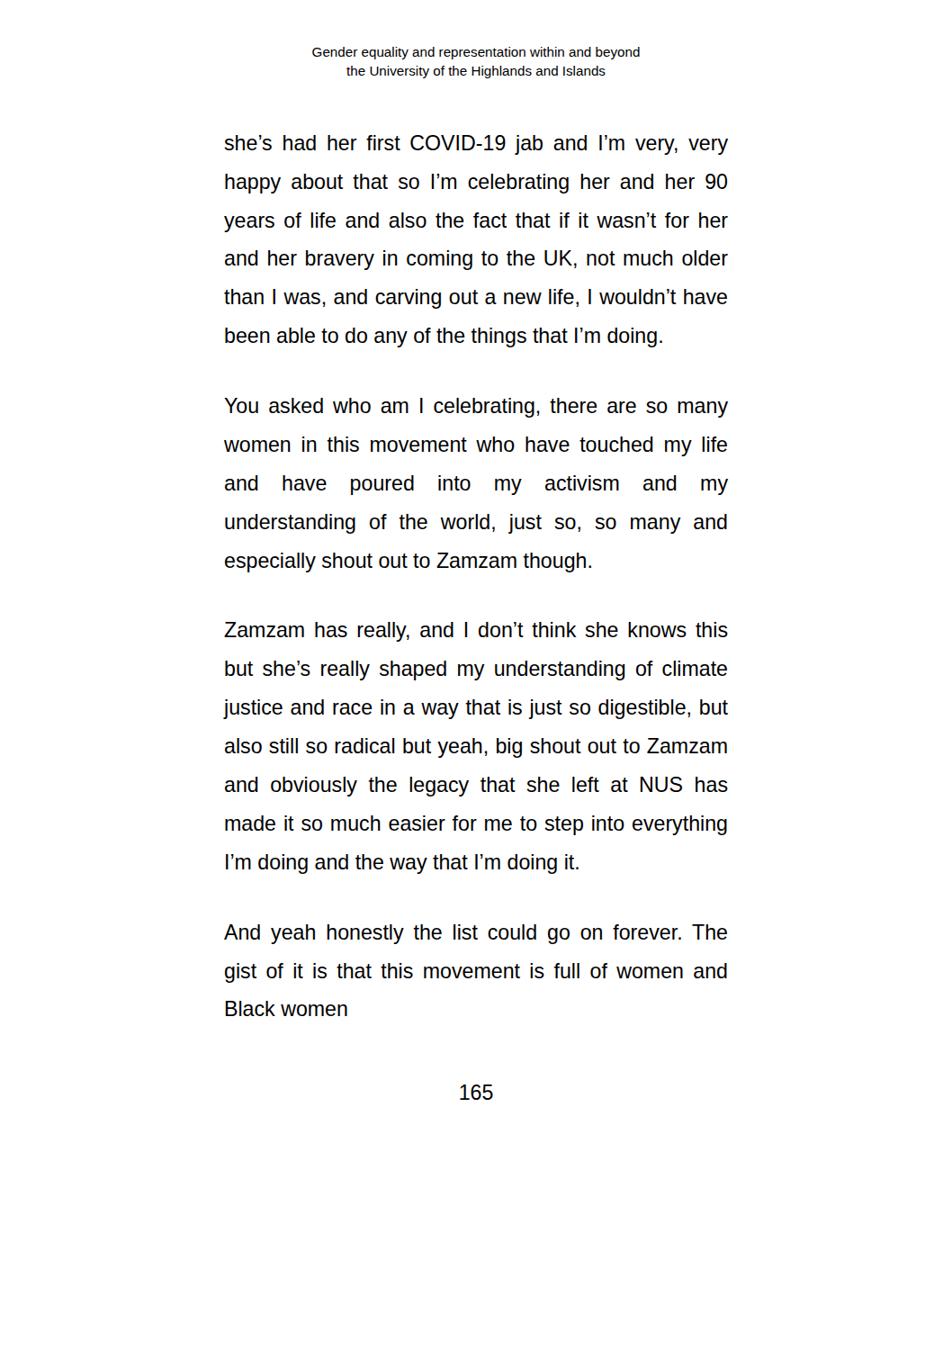Gender equality and representation within and beyond
the University of the Highlands and Islands
she’s had her first COVID-19 jab and I’m very, very happy about that so I’m celebrating her and her 90 years of life and also the fact that if it wasn’t for her and her bravery in coming to the UK, not much older than I was, and carving out a new life, I wouldn’t have been able to do any of the things that I’m doing.
You asked who am I celebrating, there are so many women in this movement who have touched my life and have poured into my activism and my understanding of the world, just so, so many and especially shout out to Zamzam though.
Zamzam has really, and I don’t think she knows this but she’s really shaped my understanding of climate justice and race in a way that is just so digestible, but also still so radical but yeah, big shout out to Zamzam and obviously the legacy that she left at NUS has made it so much easier for me to step into everything I’m doing and the way that I’m doing it.
And yeah honestly the list could go on forever. The gist of it is that this movement is full of women and Black women
165